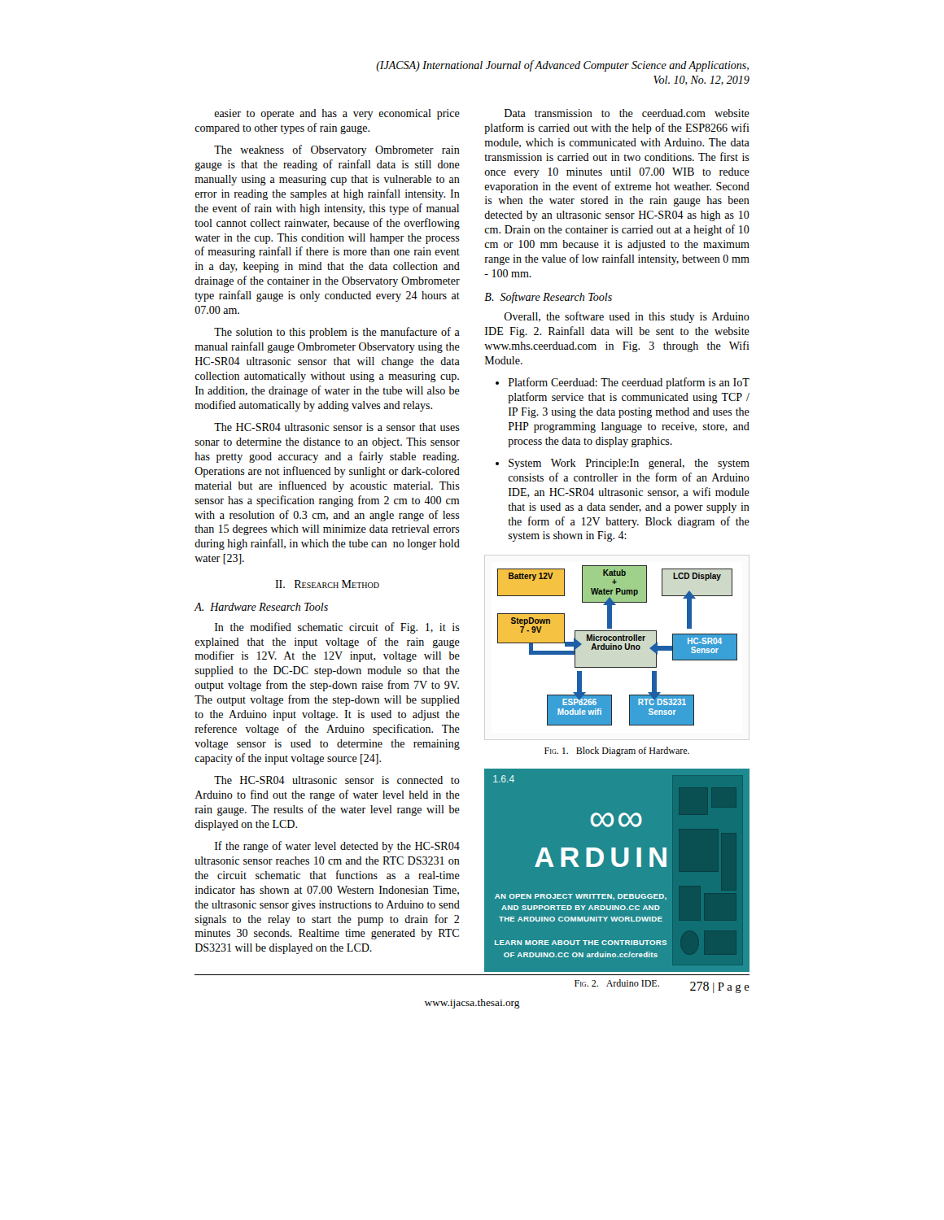(IJACSA) International Journal of Advanced Computer Science and Applications,
Vol. 10, No. 12, 2019
easier to operate and has a very economical price compared to other types of rain gauge.
The weakness of Observatory Ombrometer rain gauge is that the reading of rainfall data is still done manually using a measuring cup that is vulnerable to an error in reading the samples at high rainfall intensity. In the event of rain with high intensity, this type of manual tool cannot collect rainwater, because of the overflowing water in the cup. This condition will hamper the process of measuring rainfall if there is more than one rain event in a day, keeping in mind that the data collection and drainage of the container in the Observatory Ombrometer type rainfall gauge is only conducted every 24 hours at 07.00 am.
The solution to this problem is the manufacture of a manual rainfall gauge Ombrometer Observatory using the HC-SR04 ultrasonic sensor that will change the data collection automatically without using a measuring cup. In addition, the drainage of water in the tube will also be modified automatically by adding valves and relays.
The HC-SR04 ultrasonic sensor is a sensor that uses sonar to determine the distance to an object. This sensor has pretty good accuracy and a fairly stable reading. Operations are not influenced by sunlight or dark-colored material but are influenced by acoustic material. This sensor has a specification ranging from 2 cm to 400 cm with a resolution of 0.3 cm, and an angle range of less than 15 degrees which will minimize data retrieval errors during high rainfall, in which the tube can no longer hold water [23].
II. Research Method
A. Hardware Research Tools
In the modified schematic circuit of Fig. 1, it is explained that the input voltage of the rain gauge modifier is 12V. At the 12V input, voltage will be supplied to the DC-DC step-down module so that the output voltage from the step-down raise from 7V to 9V. The output voltage from the step-down will be supplied to the Arduino input voltage. It is used to adjust the reference voltage of the Arduino specification. The voltage sensor is used to determine the remaining capacity of the input voltage source [24].
The HC-SR04 ultrasonic sensor is connected to Arduino to find out the range of water level held in the rain gauge. The results of the water level range will be displayed on the LCD.
If the range of water level detected by the HC-SR04 ultrasonic sensor reaches 10 cm and the RTC DS3231 on the circuit schematic that functions as a real-time indicator has shown at 07.00 Western Indonesian Time, the ultrasonic sensor gives instructions to Arduino to send signals to the relay to start the pump to drain for 2 minutes 30 seconds. Realtime time generated by RTC DS3231 will be displayed on the LCD.
Data transmission to the ceerduad.com website platform is carried out with the help of the ESP8266 wifi module, which is communicated with Arduino. The data transmission is carried out in two conditions. The first is once every 10 minutes until 07.00 WIB to reduce evaporation in the event of extreme hot weather. Second is when the water stored in the rain gauge has been detected by an ultrasonic sensor HC-SR04 as high as 10 cm. Drain on the container is carried out at a height of 10 cm or 100 mm because it is adjusted to the maximum range in the value of low rainfall intensity, between 0 mm - 100 mm.
B. Software Research Tools
Overall, the software used in this study is Arduino IDE Fig. 2. Rainfall data will be sent to the website www.mhs.ceerduad.com in Fig. 3 through the Wifi Module.
Platform Ceerduad: The ceerduad platform is an IoT platform service that is communicated using TCP / IP Fig. 3 using the data posting method and uses the PHP programming language to receive, store, and process the data to display graphics.
System Work Principle:In general, the system consists of a controller in the form of an Arduino IDE, an HC-SR04 ultrasonic sensor, a wifi module that is used as a data sender, and a power supply in the form of a 12V battery. Block diagram of the system is shown in Fig. 4:
Battery 12V
Katub
+
Water Pump
LCD Display
StepDown
7 - 9V
Microcontroller
Arduino Uno
HC-SR04
Sensor
ESP8266
Module wifi
RTC DS3231
Sensor
Fig. 1. Block Diagram of Hardware.
1.6.4
∞∞
ARDUINO
AN OPEN PROJECT WRITTEN, DEBUGGED,
AND SUPPORTED BY ARDUINO.CC AND
THE ARDUINO COMMUNITY WORLDWIDE
LEARN MORE ABOUT THE CONTRIBUTORS
OF ARDUINO.CC ON arduino.cc/credits
Fig. 2. Arduino IDE.
278 | P a g e
www.ijacsa.thesai.org